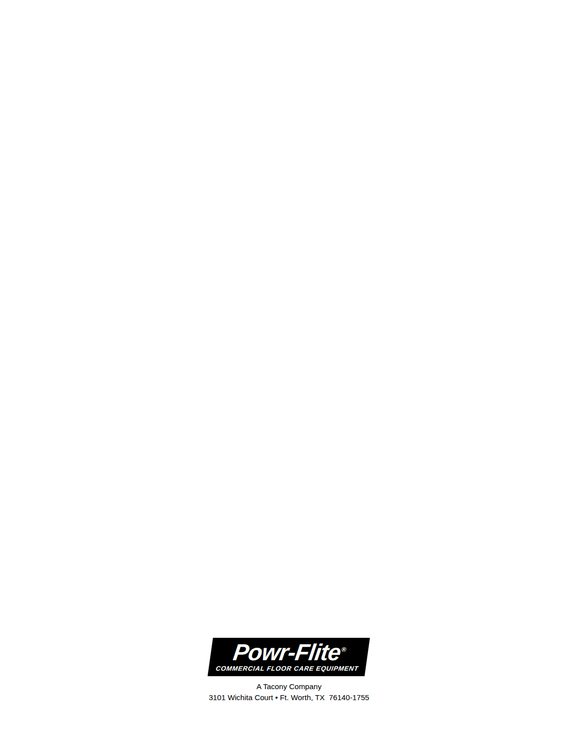Powr-Flite® COMMERCIAL FLOOR CARE EQUIPMENT
A Tacony Company
3101 Wichita Court • Ft. Worth, TX 76140-1755